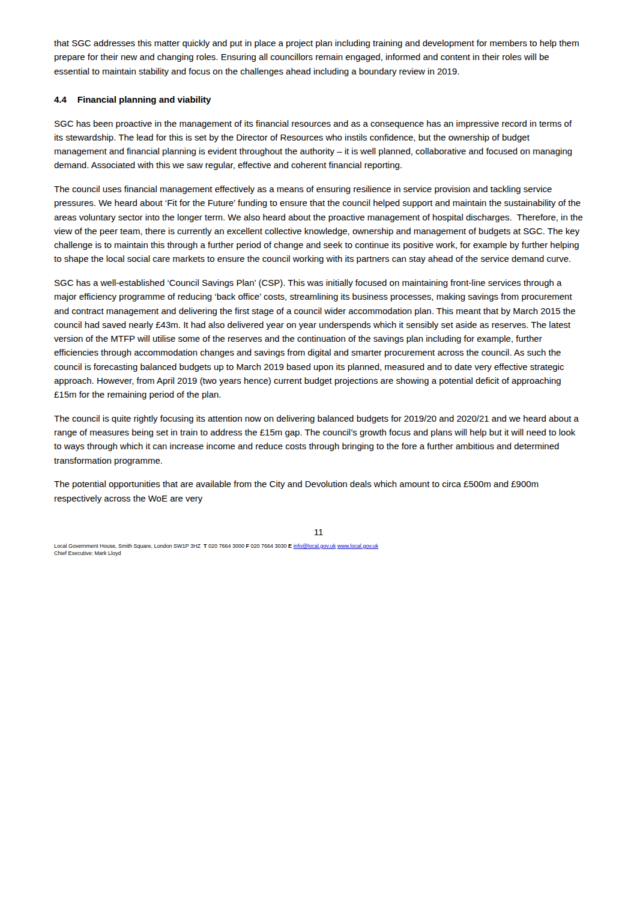that SGC addresses this matter quickly and put in place a project plan including training and development for members to help them prepare for their new and changing roles. Ensuring all councillors remain engaged, informed and content in their roles will be essential to maintain stability and focus on the challenges ahead including a boundary review in 2019.
4.4 Financial planning and viability
SGC has been proactive in the management of its financial resources and as a consequence has an impressive record in terms of its stewardship. The lead for this is set by the Director of Resources who instils confidence, but the ownership of budget management and financial planning is evident throughout the authority – it is well planned, collaborative and focused on managing demand. Associated with this we saw regular, effective and coherent financial reporting.
The council uses financial management effectively as a means of ensuring resilience in service provision and tackling service pressures. We heard about ‘Fit for the Future’ funding to ensure that the council helped support and maintain the sustainability of the areas voluntary sector into the longer term. We also heard about the proactive management of hospital discharges. Therefore, in the view of the peer team, there is currently an excellent collective knowledge, ownership and management of budgets at SGC. The key challenge is to maintain this through a further period of change and seek to continue its positive work, for example by further helping to shape the local social care markets to ensure the council working with its partners can stay ahead of the service demand curve.
SGC has a well-established ‘Council Savings Plan’ (CSP). This was initially focused on maintaining front-line services through a major efficiency programme of reducing ‘back office’ costs, streamlining its business processes, making savings from procurement and contract management and delivering the first stage of a council wider accommodation plan. This meant that by March 2015 the council had saved nearly £43m. It had also delivered year on year underspends which it sensibly set aside as reserves. The latest version of the MTFP will utilise some of the reserves and the continuation of the savings plan including for example, further efficiencies through accommodation changes and savings from digital and smarter procurement across the council. As such the council is forecasting balanced budgets up to March 2019 based upon its planned, measured and to date very effective strategic approach. However, from April 2019 (two years hence) current budget projections are showing a potential deficit of approaching £15m for the remaining period of the plan.
The council is quite rightly focusing its attention now on delivering balanced budgets for 2019/20 and 2020/21 and we heard about a range of measures being set in train to address the £15m gap. The council’s growth focus and plans will help but it will need to look to ways through which it can increase income and reduce costs through bringing to the fore a further ambitious and determined transformation programme.
The potential opportunities that are available from the City and Devolution deals which amount to circa £500m and £900m respectively across the WoE are very
11
Local Government House, Smith Square, London SW1P 3HZ T 020 7664 3000 F 020 7664 3030 E info@local.gov.uk www.local.gov.uk
Chief Executive: Mark Lloyd